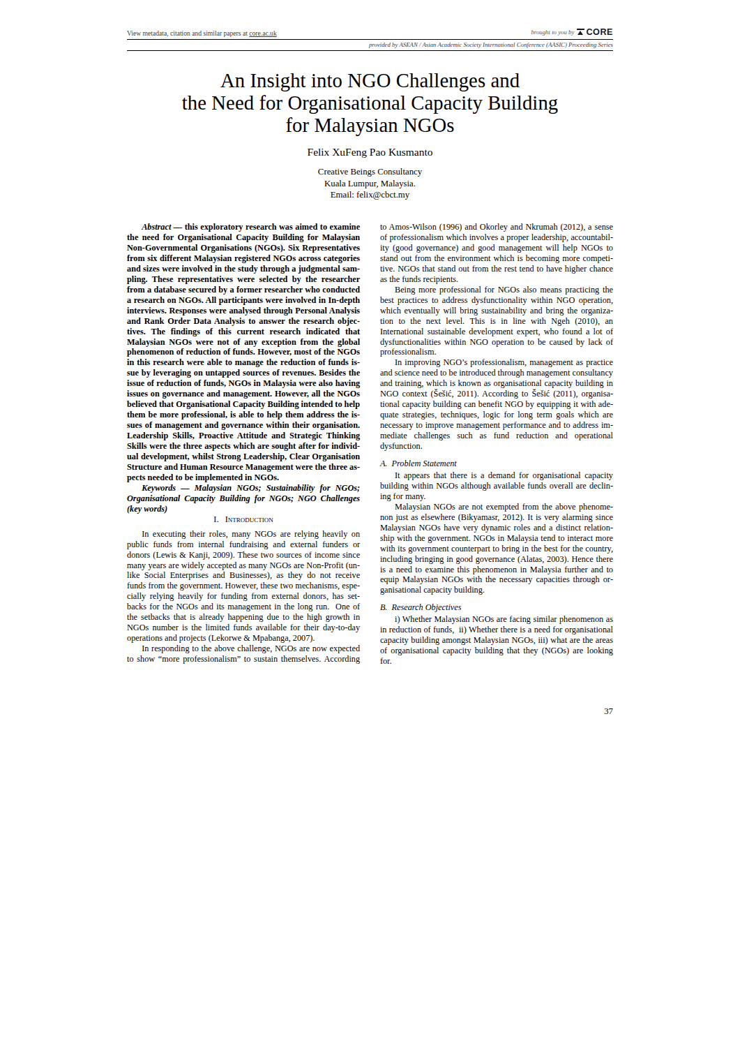View metadata, citation and similar papers at core.ac.uk
brought to you by CORE
provided by ASEAN / Asian Academic Society International Conference (AASIC) Proceeding Series
An Insight into NGO Challenges and
the Need for Organisational Capacity Building
for Malaysian NGOs
Felix XuFeng Pao Kusmanto
Creative Beings Consultancy
Kuala Lumpur, Malaysia.
Email: felix@cbct.my
Abstract — this exploratory research was aimed to examine the need for Organisational Capacity Building for Malaysian Non-Governmental Organisations (NGOs). Six Representatives from six different Malaysian registered NGOs across categories and sizes were involved in the study through a judgmental sampling. These representatives were selected by the researcher from a database secured by a former researcher who conducted a research on NGOs. All participants were involved in In-depth interviews. Responses were analysed through Personal Analysis and Rank Order Data Analysis to answer the research objectives. The findings of this current research indicated that Malaysian NGOs were not of any exception from the global phenomenon of reduction of funds. However, most of the NGOs in this research were able to manage the reduction of funds issue by leveraging on untapped sources of revenues. Besides the issue of reduction of funds, NGOs in Malaysia were also having issues on governance and management. However, all the NGOs believed that Organisational Capacity Building intended to help them be more professional, is able to help them address the issues of management and governance within their organisation. Leadership Skills, Proactive Attitude and Strategic Thinking Skills were the three aspects which are sought after for individual development, whilst Strong Leadership, Clear Organisation Structure and Human Resource Management were the three aspects needed to be implemented in NGOs.
Keywords — Malaysian NGOs; Sustainability for NGOs; Organisational Capacity Building for NGOs; NGO Challenges (key words)
I. Introduction
In executing their roles, many NGOs are relying heavily on public funds from internal fundraising and external funders or donors (Lewis & Kanji, 2009). These two sources of income since many years are widely accepted as many NGOs are Non-Profit (unlike Social Enterprises and Businesses), as they do not receive funds from the government. However, these two mechanisms, especially relying heavily for funding from external donors, has setbacks for the NGOs and its management in the long run. One of the setbacks that is already happening due to the high growth in NGOs number is the limited funds available for their day-to-day operations and projects (Lekorwe & Mpabanga, 2007).
In responding to the above challenge, NGOs are now expected to show “more professionalism” to sustain themselves. According to Amos-Wilson (1996) and Okorley and Nkrumah (2012), a sense of professionalism which involves a proper leadership, accountability (good governance) and good management will help NGOs to stand out from the environment which is becoming more competitive. NGOs that stand out from the rest tend to have higher chance as the funds recipients.
Being more professional for NGOs also means practicing the best practices to address dysfunctionality within NGO operation, which eventually will bring sustainability and bring the organization to the next level. This is in line with Ngeh (2010), an International sustainable development expert, who found a lot of dysfunctionalities within NGO operation to be caused by lack of professionalism.
In improving NGO’s professionalism, management as practice and science need to be introduced through management consultancy and training, which is known as organisational capacity building in NGO context (Šešić, 2011). According to Šešić (2011), organisational capacity building can benefit NGO by equipping it with adequate strategies, techniques, logic for long term goals which are necessary to improve management performance and to address immediate challenges such as fund reduction and operational dysfunction.
A. Problem Statement
It appears that there is a demand for organisational capacity building within NGOs although available funds overall are declining for many.
Malaysian NGOs are not exempted from the above phenomenon just as elsewhere (Bikyamasr, 2012). It is very alarming since Malaysian NGOs have very dynamic roles and a distinct relationship with the government. NGOs in Malaysia tend to interact more with its government counterpart to bring in the best for the country, including bringing in good governance (Alatas, 2003). Hence there is a need to examine this phenomenon in Malaysia further and to equip Malaysian NGOs with the necessary capacities through organisational capacity building.
B. Research Objectives
i) Whether Malaysian NGOs are facing similar phenomenon as in reduction of funds, ii) Whether there is a need for organisational capacity building amongst Malaysian NGOs, iii) what are the areas of organisational capacity building that they (NGOs) are looking for.
37